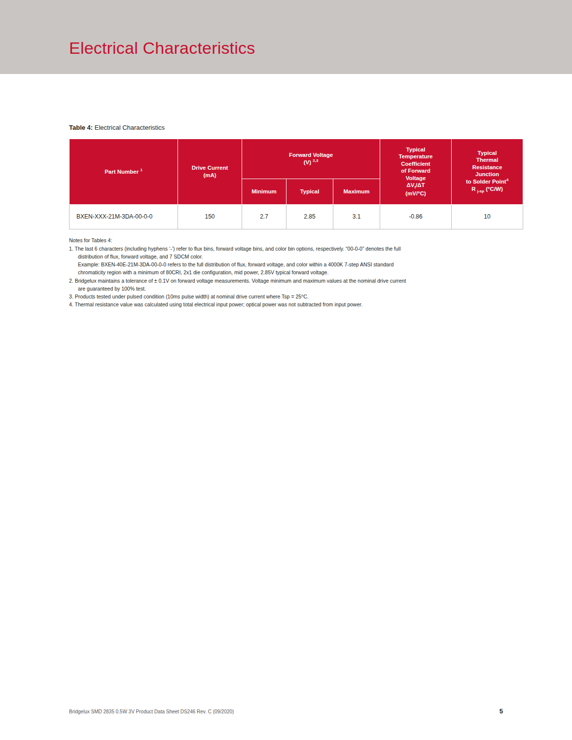Electrical Characteristics
Table 4: Electrical Characteristics
| Part Number 1 | Drive Current (mA) | Forward Voltage (V) 2,3 | Typical Temperature Coefficient of Forward Voltage Δ V f / Δ T (mV/°C) | Typical Thermal Resistance Junction to Solder Point 4 R j-sp (°C/W) |
| --- | --- | --- | --- | --- |
| Minimum | Typical | Maximum |
| BXEN-XXX-21M-3DA-00-0-0 | 150 | 2.7 | 2.85 | 3.1 | -0.86 | 10 |
Notes for Tables 4:
1. The last 6 characters (including hyphens ‘-’) refer to flux bins, forward voltage bins, and color bin options, respectively. “00-0-0” denotes the full
distribution of flux, forward voltage, and 7 SDCM color.
Example: BXEN-40E-21M-3DA-00-0-0 refers to the full distribution of flux, forward voltage, and color within a 4000K 7-step ANSI standard
chromaticity region with a minimum of 80CRI, 2x1 die configuration, mid power, 2.85V typical forward voltage.
2. Bridgelux maintains a tolerance of ± 0.1V on forward voltage measurements. Voltage minimum and maximum values at the nominal drive current
are guaranteed by 100% test.
3. Products tested under pulsed condition (10ms pulse width) at nominal drive current where Tsp = 25°C.
4. Thermal resistance value was calculated using total electrical input power; optical power was not subtracted from input power.
Bridgelux SMD 2835 0.5W 3V Product Data Sheet DS246 Rev. C (09/2020)
5